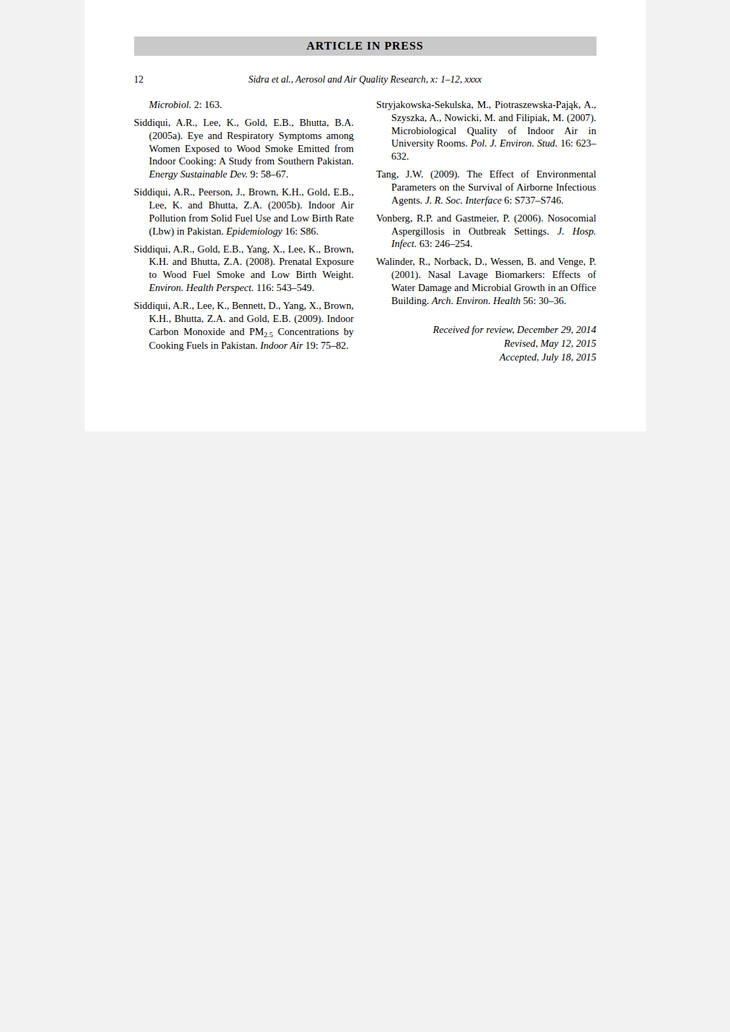ARTICLE IN PRESS
12 Sidra et al., Aerosol and Air Quality Research, x: 1–12, xxxx
Microbiol. 2: 163.
Siddiqui, A.R., Lee, K., Gold, E.B., Bhutta, B.A. (2005a). Eye and Respiratory Symptoms among Women Exposed to Wood Smoke Emitted from Indoor Cooking: A Study from Southern Pakistan. Energy Sustainable Dev. 9: 58–67.
Siddiqui, A.R., Peerson, J., Brown, K.H., Gold, E.B., Lee, K. and Bhutta, Z.A. (2005b). Indoor Air Pollution from Solid Fuel Use and Low Birth Rate (Lbw) in Pakistan. Epidemiology 16: S86.
Siddiqui, A.R., Gold, E.B., Yang, X., Lee, K., Brown, K.H. and Bhutta, Z.A. (2008). Prenatal Exposure to Wood Fuel Smoke and Low Birth Weight. Environ. Health Perspect. 116: 543–549.
Siddiqui, A.R., Lee, K., Bennett, D., Yang, X., Brown, K.H., Bhutta, Z.A. and Gold, E.B. (2009). Indoor Carbon Monoxide and PM2.5 Concentrations by Cooking Fuels in Pakistan. Indoor Air 19: 75–82.
Stryjakowska-Sekulska, M., Piotraszewska-Pająk, A., Szyszka, A., Nowicki, M. and Filipiak, M. (2007). Microbiological Quality of Indoor Air in University Rooms. Pol. J. Environ. Stud. 16: 623–632.
Tang, J.W. (2009). The Effect of Environmental Parameters on the Survival of Airborne Infectious Agents. J. R. Soc. Interface 6: S737–S746.
Vonberg, R.P. and Gastmeier, P. (2006). Nosocomial Aspergillosis in Outbreak Settings. J. Hosp. Infect. 63: 246–254.
Walinder, R., Norback, D., Wessen, B. and Venge, P. (2001). Nasal Lavage Biomarkers: Effects of Water Damage and Microbial Growth in an Office Building. Arch. Environ. Health 56: 30–36.
Received for review, December 29, 2014
Revised, May 12, 2015
Accepted, July 18, 2015